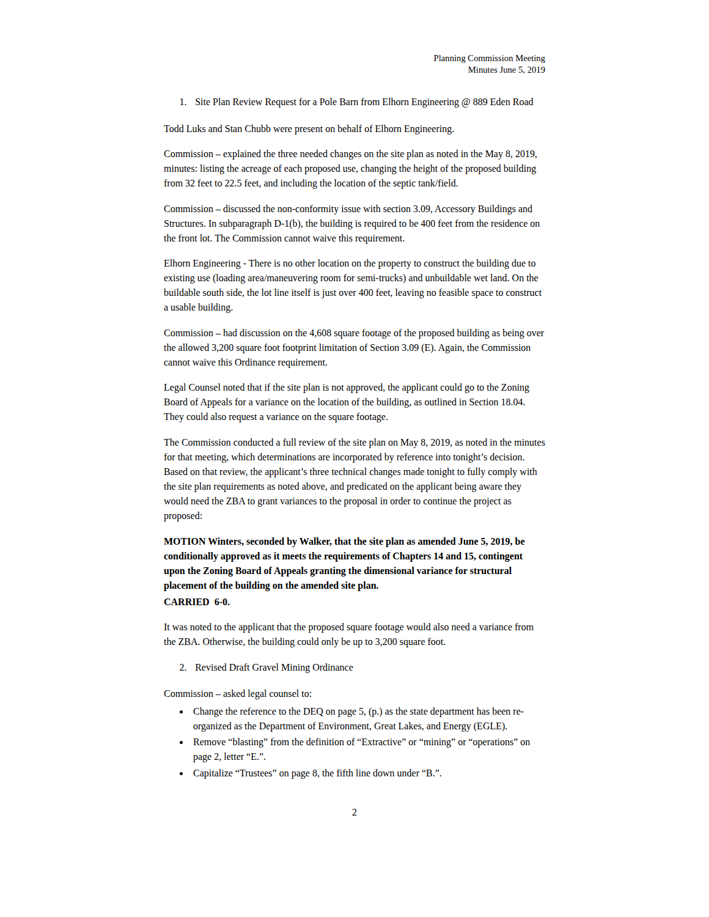Planning Commission Meeting
Minutes June 5, 2019
Site Plan Review Request for a Pole Barn from Elhorn Engineering @ 889 Eden Road
Todd Luks and Stan Chubb were present on behalf of Elhorn Engineering.
Commission – explained the three needed changes on the site plan as noted in the May 8, 2019, minutes: listing the acreage of each proposed use, changing the height of the proposed building from 32 feet to 22.5 feet, and including the location of the septic tank/field.
Commission – discussed the non-conformity issue with section 3.09, Accessory Buildings and Structures. In subparagraph D-1(b), the building is required to be 400 feet from the residence on the front lot. The Commission cannot waive this requirement.
Elhorn Engineering - There is no other location on the property to construct the building due to existing use (loading area/maneuvering room for semi-trucks) and unbuildable wet land. On the buildable south side, the lot line itself is just over 400 feet, leaving no feasible space to construct a usable building.
Commission – had discussion on the 4,608 square footage of the proposed building as being over the allowed 3,200 square foot footprint limitation of Section 3.09 (E). Again, the Commission cannot waive this Ordinance requirement.
Legal Counsel noted that if the site plan is not approved, the applicant could go to the Zoning Board of Appeals for a variance on the location of the building, as outlined in Section 18.04. They could also request a variance on the square footage.
The Commission conducted a full review of the site plan on May 8, 2019, as noted in the minutes for that meeting, which determinations are incorporated by reference into tonight’s decision. Based on that review, the applicant’s three technical changes made tonight to fully comply with the site plan requirements as noted above, and predicated on the applicant being aware they would need the ZBA to grant variances to the proposal in order to continue the project as proposed:
MOTION Winters, seconded by Walker, that the site plan as amended June 5, 2019, be conditionally approved as it meets the requirements of Chapters 14 and 15, contingent upon the Zoning Board of Appeals granting the dimensional variance for structural placement of the building on the amended site plan.
CARRIED 6-0.
It was noted to the applicant that the proposed square footage would also need a variance from the ZBA. Otherwise, the building could only be up to 3,200 square foot.
Revised Draft Gravel Mining Ordinance
Commission – asked legal counsel to:
Change the reference to the DEQ on page 5, (p.) as the state department has been re-organized as the Department of Environment, Great Lakes, and Energy (EGLE).
Remove “blasting” from the definition of “Extractive” or “mining” or “operations” on page 2, letter “E.”.
Capitalize “Trustees” on page 8, the fifth line down under “B.”.
2